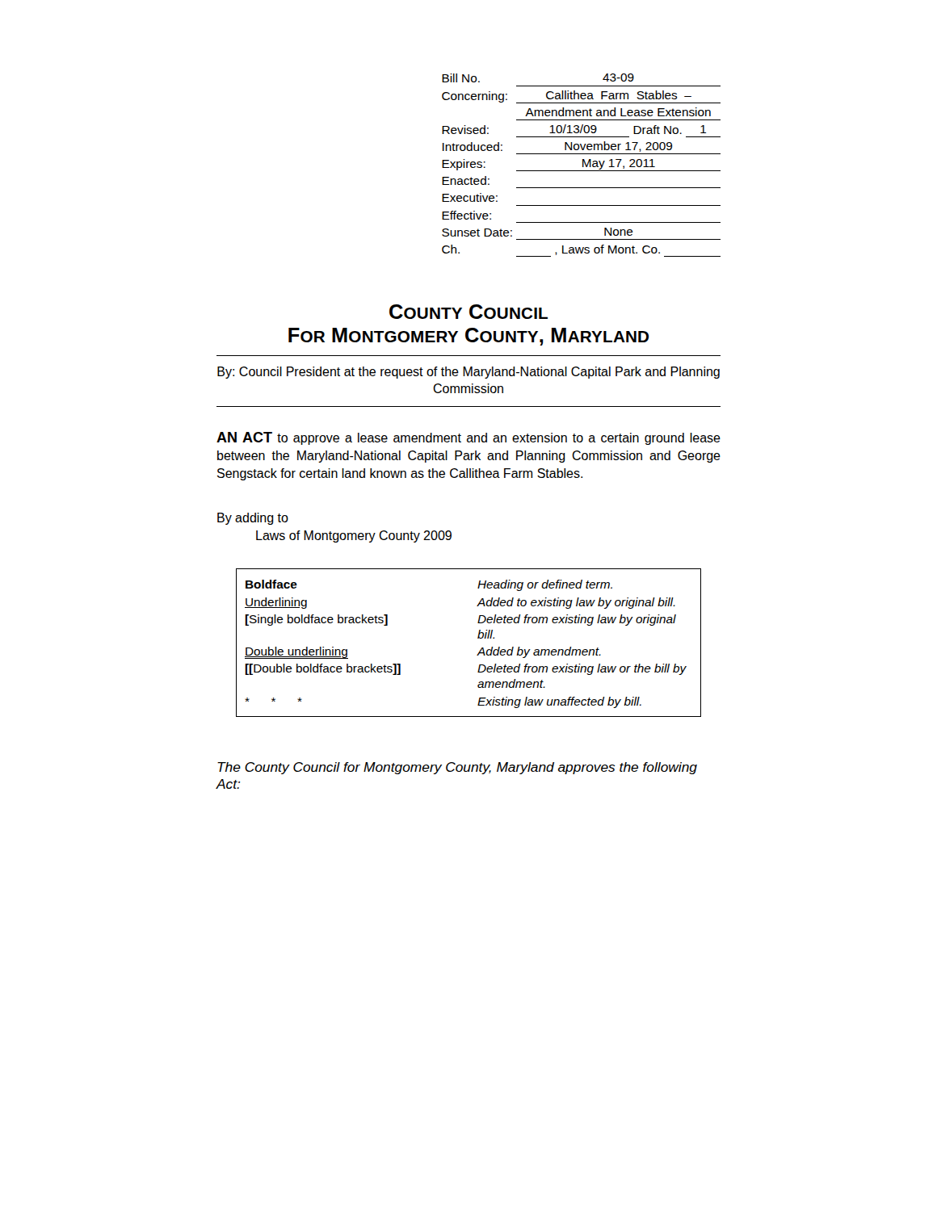| Bill No. | 43-09 |
| Concerning: | Callithea Farm Stables – |
| | Amendment and Lease Extension |
| Revised: | 10/13/09 Draft No. 1 |
| Introduced: | November 17, 2009 |
| Expires: | May 17, 2011 |
| Enacted: | |
| Executive: | |
| Effective: | |
| Sunset Date: | None |
| Ch. | , Laws of Mont. Co. |
COUNTY COUNCIL
FOR MONTGOMERY COUNTY, MARYLAND
By: Council President at the request of the Maryland-National Capital Park and Planning
Commission
AN ACT to approve a lease amendment and an extension to a certain ground lease between the Maryland-National Capital Park and Planning Commission and George Sengstack for certain land known as the Callithea Farm Stables.
By adding to Laws of Montgomery County 2009
| Boldface | Heading or defined term. |
| Underlining | Added to existing law by original bill. |
| [ Single boldface brackets ] | Deleted from existing law by original bill. |
| Double underlining | Added by amendment. |
| [[ Double boldface brackets ]] | Deleted from existing law or the bill by amendment. |
| * * * | Existing law unaffected by bill. |
The County Council for Montgomery County, Maryland approves the following Act: